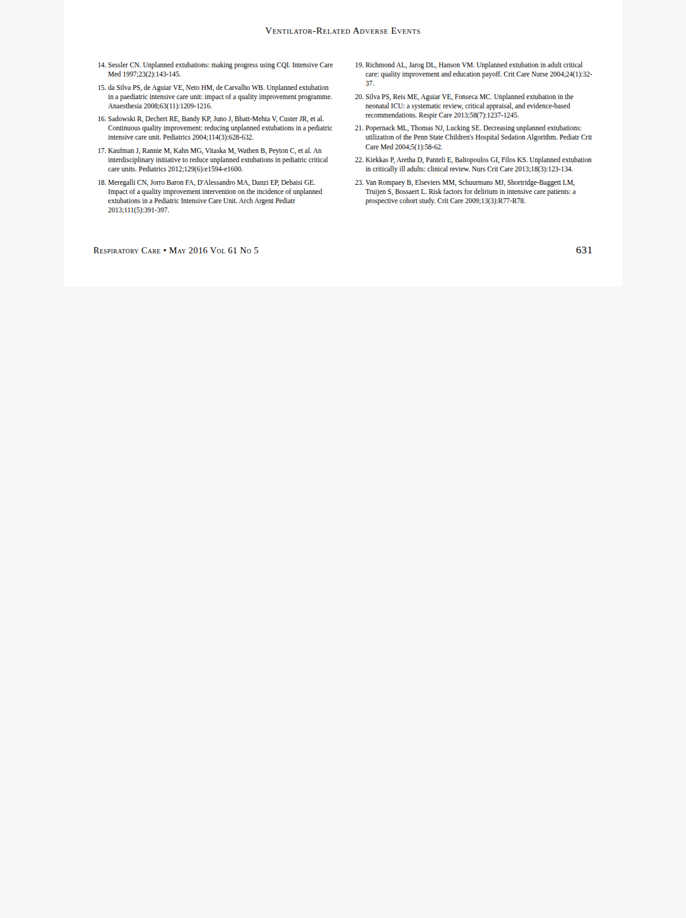Ventilator-Related Adverse Events
Sessler CN. Unplanned extubations: making progress using CQI. Intensive Care Med 1997;23(2):143-145.
da Silva PS, de Aguiar VE, Neto HM, de Carvalho WB. Unplanned extubation in a paediatric intensive care unit: impact of a quality improvement programme. Anaesthesia 2008;63(11):1209-1216.
Sadowski R, Dechert RE, Bandy KP, Juno J, Bhatt-Mehta V, Custer JR, et al. Continuous quality improvement: reducing unplanned extubations in a pediatric intensive care unit. Pediatrics 2004;114(3):628-632.
Kaufman J, Rannie M, Kahn MG, Vitaska M, Wathen B, Peyton C, et al. An interdisciplinary initiative to reduce unplanned extubations in pediatric critical care units. Pediatrics 2012;129(6):e1594-e1600.
Meregalli CN, Jorro Baron FA, D'Alessandro MA, Danzi EP, Debaisi GE. Impact of a quality improvement intervention on the incidence of unplanned extubations in a Pediatric Intensive Care Unit. Arch Argent Pediatr 2013;111(5):391-397.
Richmond AL, Jarog DL, Hanson VM. Unplanned extubation in adult critical care: quality improvement and education payoff. Crit Care Nurse 2004;24(1):32-37.
Silva PS, Reis ME, Aguiar VE, Fonseca MC. Unplanned extubation in the neonatal ICU: a systematic review, critical appraisal, and evidence-based recommendations. Respir Care 2013;58(7):1237-1245.
Popernack ML, Thomas NJ, Lucking SE. Decreasing unplanned extubations: utilization of the Penn State Children's Hospital Sedation Algorithm. Pediatr Crit Care Med 2004;5(1):58-62.
Kiekkas P, Aretha D, Panteli E, Baltopoulos GI, Filos KS. Unplanned extubation in critically ill adults: clinical review. Nurs Crit Care 2013;18(3):123-134.
Van Rompaey B, Elseviers MM, Schuurmans MJ, Shortridge-Baggett LM, Truijen S, Bossaert L. Risk factors for delirium in intensive care patients: a prospective cohort study. Crit Care 2009;13(3):R77-R78.
Respiratory Care • May 2016 Vol 61 No 5 631